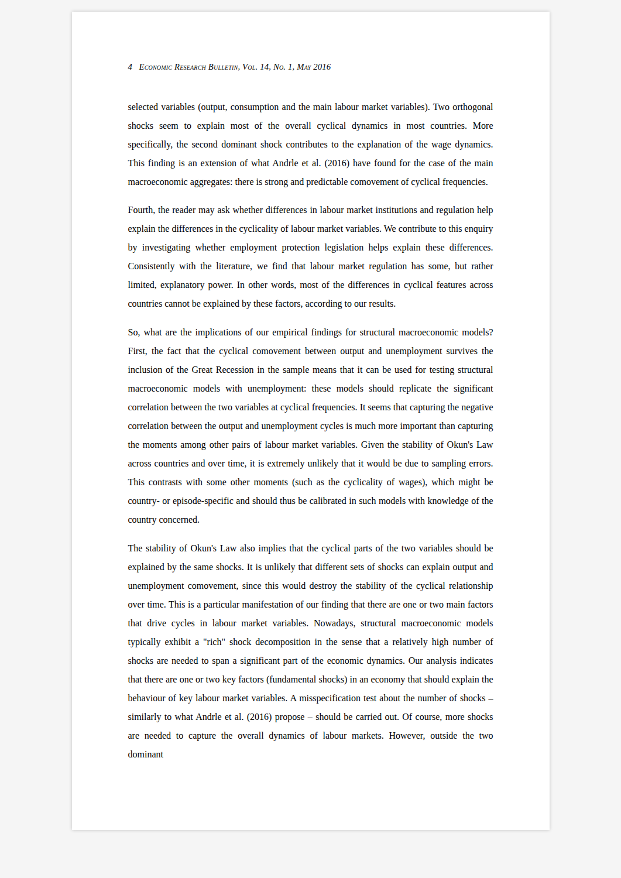4 Economic Research Bulletin, Vol. 14, No. 1, May 2016
selected variables (output, consumption and the main labour market variables). Two orthogonal shocks seem to explain most of the overall cyclical dynamics in most countries. More specifically, the second dominant shock contributes to the explanation of the wage dynamics. This finding is an extension of what Andrle et al. (2016) have found for the case of the main macroeconomic aggregates: there is strong and predictable comovement of cyclical frequencies.
Fourth, the reader may ask whether differences in labour market institutions and regulation help explain the differences in the cyclicality of labour market variables. We contribute to this enquiry by investigating whether employment protection legislation helps explain these differences. Consistently with the literature, we find that labour market regulation has some, but rather limited, explanatory power. In other words, most of the differences in cyclical features across countries cannot be explained by these factors, according to our results.
So, what are the implications of our empirical findings for structural macroeconomic models? First, the fact that the cyclical comovement between output and unemployment survives the inclusion of the Great Recession in the sample means that it can be used for testing structural macroeconomic models with unemployment: these models should replicate the significant correlation between the two variables at cyclical frequencies. It seems that capturing the negative correlation between the output and unemployment cycles is much more important than capturing the moments among other pairs of labour market variables. Given the stability of Okun's Law across countries and over time, it is extremely unlikely that it would be due to sampling errors. This contrasts with some other moments (such as the cyclicality of wages), which might be country- or episode-specific and should thus be calibrated in such models with knowledge of the country concerned.
The stability of Okun's Law also implies that the cyclical parts of the two variables should be explained by the same shocks. It is unlikely that different sets of shocks can explain output and unemployment comovement, since this would destroy the stability of the cyclical relationship over time. This is a particular manifestation of our finding that there are one or two main factors that drive cycles in labour market variables. Nowadays, structural macroeconomic models typically exhibit a "rich" shock decomposition in the sense that a relatively high number of shocks are needed to span a significant part of the economic dynamics. Our analysis indicates that there are one or two key factors (fundamental shocks) in an economy that should explain the behaviour of key labour market variables. A misspecification test about the number of shocks – similarly to what Andrle et al. (2016) propose – should be carried out. Of course, more shocks are needed to capture the overall dynamics of labour markets. However, outside the two dominant